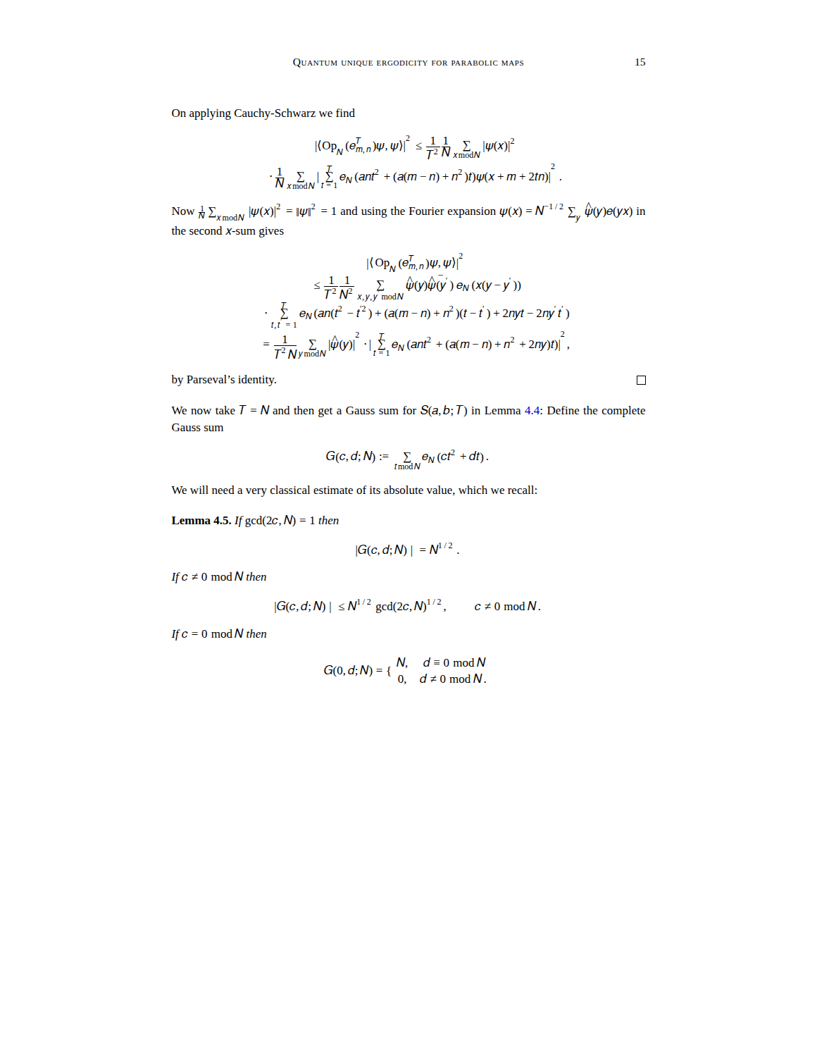Quantum unique ergodicity for parabolic maps 15
On applying Cauchy-Schwarz we find
|⟨OpN(em,nT)ψ,ψ⟩|2 ≤ 1T2 1N ∑xmodN |ψ(x)|2
⋅ 1N ∑xmodN | ∑t=1T eN (ant2+(a(m−n)+n2)t) ψ(x+m+2tn) |2 .
Now 1N ∑xmodN |ψ(x)|2 = ‖ψ‖2 =1 and using the Fourier expansion ψ(x)= N−1/2 ∑y ψ^ (y)e(yx) in the second x-sum gives
|⟨OpN(em,nT)ψ,ψ⟩|2
≤ 1T2 1N2 ∑x,y,y′modN ψ^(y) ψ^(y′)‾ eN(x(y−y′))
⋅ ∑t,t′=1T eN(an(t2−t′2) +(a(m−n)+n2)(t−t′) +2nyt−2ny′t′)
= 1T2N ∑ymodN |ψ^(y)|2 ⋅ | ∑t=1T eN(ant2+(a(m−n)+n2+2ny)t) |2 ,
by Parseval’s identity.
We now take T=N and then get a Gauss sum for S(a,b;T) in Lemma 4.4: Define the complete Gauss sum
G(c,d;N) := ∑tmodN eN(ct2+dt) .
We will need a very classical estimate of its absolute value, which we recall:
Lemma 4.5. If gcd(2c,N)=1 then
|G(c,d;N)| = N1/2 .
If c≠0modN then
|G(c,d;N)| ≤ N1/2 gcd(2c,N)1/2 , c≠0modN .
If c=0modN then
G(0,d;N) = { N, d≡0modN 0, d≠0modN.